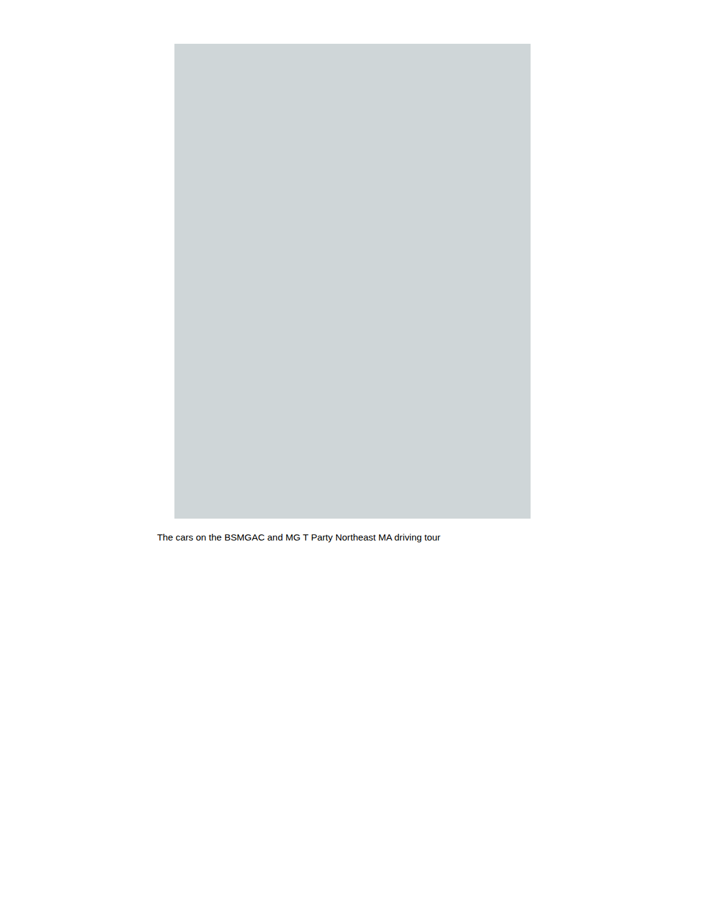The cars on the BSMGAC and MG T Party Northeast MA driving tour